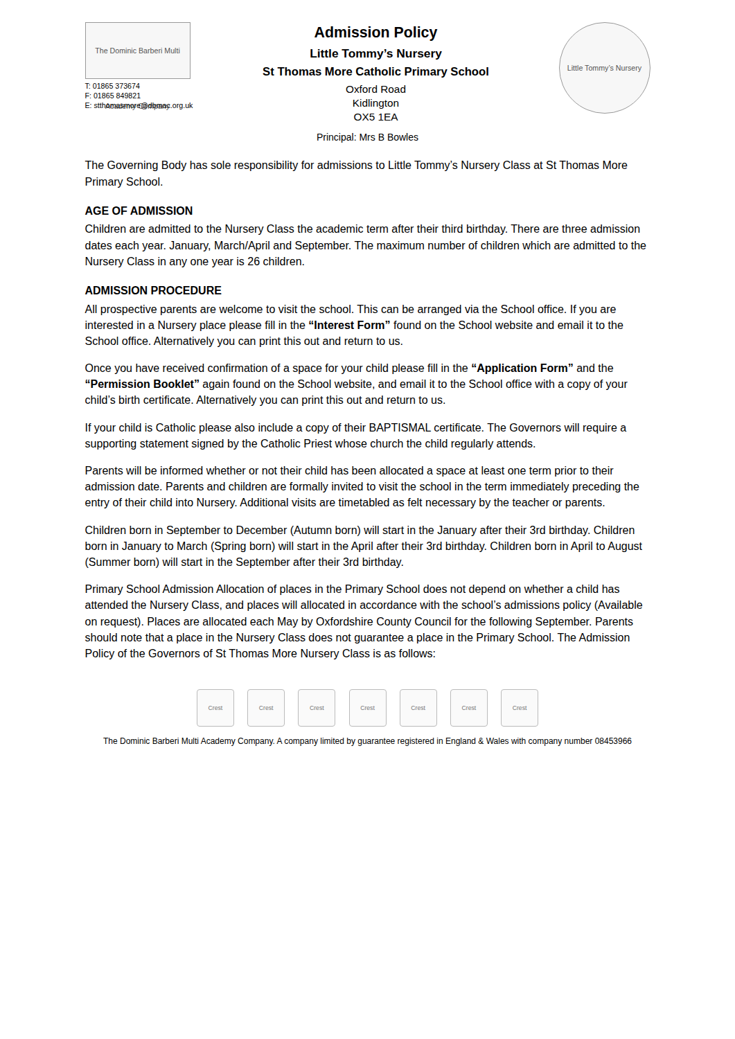The Dominic Barberi Multi Academy Company
T: 01865 373674
F: 01865 849821
E: stthomasmore@dbmac.org.uk
Admission Policy
Little Tommy’s Nursery
St Thomas More Catholic Primary School
Oxford Road
Kidlington
OX5 1EA
Little Tommy’s Nursery
Principal: Mrs B Bowles
The Governing Body has sole responsibility for admissions to Little Tommy’s Nursery Class at St Thomas More Primary School.
Age of Admission
Children are admitted to the Nursery Class the academic term after their third birthday. There are three admission dates each year. January, March/April and September. The maximum number of children which are admitted to the Nursery Class in any one year is 26 children.
Admission Procedure
All prospective parents are welcome to visit the school. This can be arranged via the School office. If you are interested in a Nursery place please fill in the “Interest Form” found on the School website and email it to the School office. Alternatively you can print this out and return to us.
Once you have received confirmation of a space for your child please fill in the “Application Form” and the “Permission Booklet” again found on the School website, and email it to the School office with a copy of your child’s birth certificate. Alternatively you can print this out and return to us.
If your child is Catholic please also include a copy of their BAPTISMAL certificate. The Governors will require a supporting statement signed by the Catholic Priest whose church the child regularly attends.
Parents will be informed whether or not their child has been allocated a space at least one term prior to their admission date. Parents and children are formally invited to visit the school in the term immediately preceding the entry of their child into Nursery. Additional visits are timetabled as felt necessary by the teacher or parents.
Children born in September to December (Autumn born) will start in the January after their 3rd birthday. Children born in January to March (Spring born) will start in the April after their 3rd birthday. Children born in April to August (Summer born) will start in the September after their 3rd birthday.
Primary School Admission Allocation of places in the Primary School does not depend on whether a child has attended the Nursery Class, and places will allocated in accordance with the school’s admissions policy (Available on request). Places are allocated each May by Oxfordshire County Council for the following September. Parents should note that a place in the Nursery Class does not guarantee a place in the Primary School. The Admission Policy of the Governors of St Thomas More Nursery Class is as follows:
Crest
Crest
Crest
Crest
Crest
Crest
Crest
The Dominic Barberi Multi Academy Company. A company limited by guarantee registered in England & Wales with company number 08453966